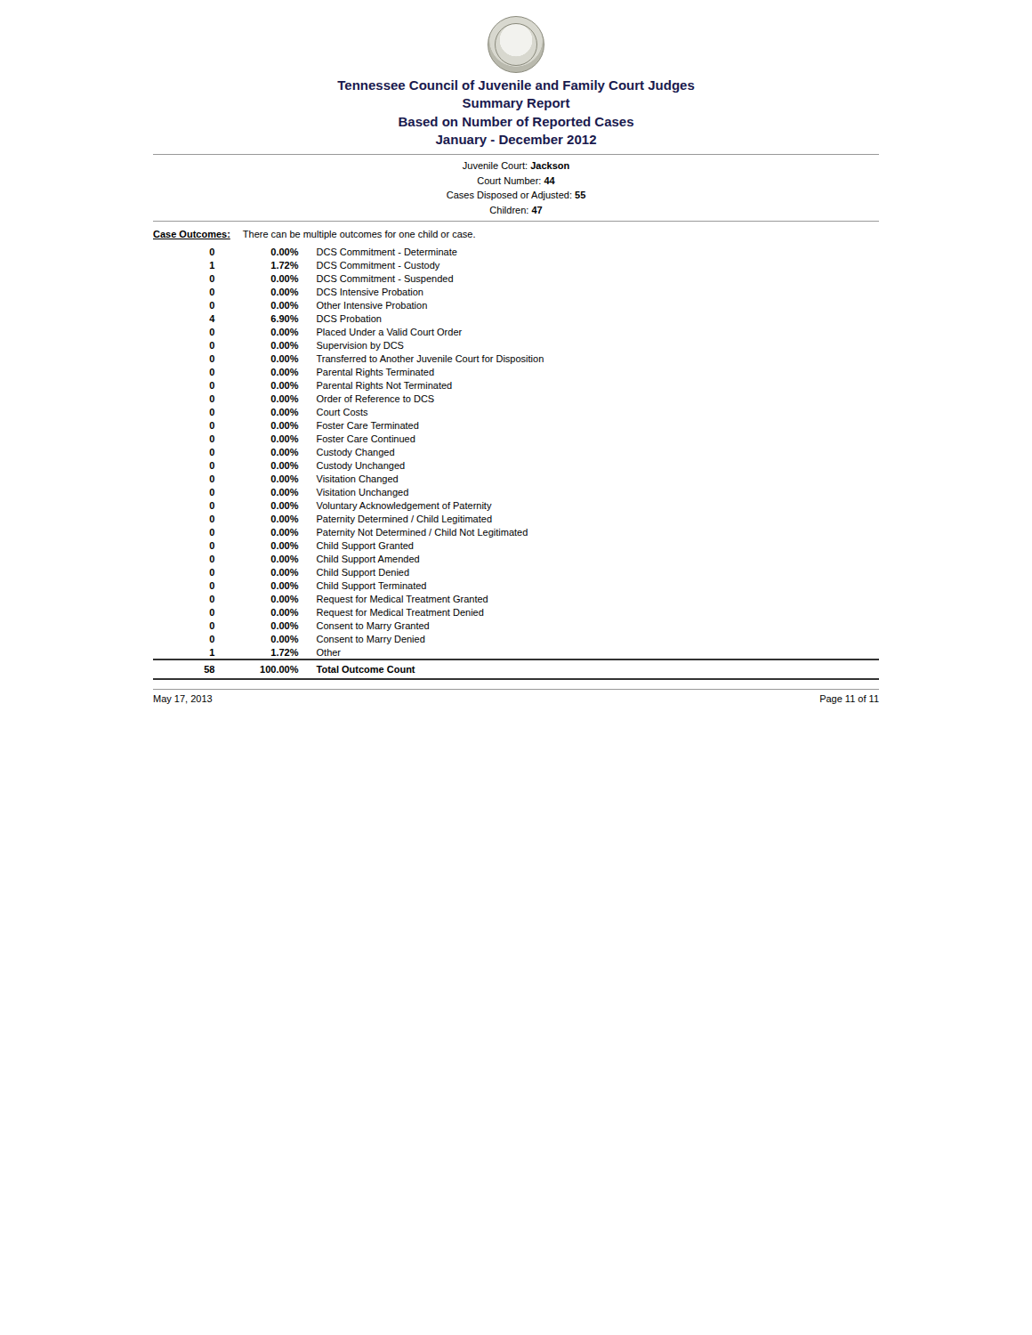Tennessee Council of Juvenile and Family Court Judges
Summary Report
Based on Number of Reported Cases
January - December 2012
Juvenile Court: Jackson
Court Number: 44
Cases Disposed or Adjusted: 55
Children: 47
Case Outcomes: There can be multiple outcomes for one child or case.
| 0 | 0.00% | DCS Commitment - Determinate |
| 1 | 1.72% | DCS Commitment - Custody |
| 0 | 0.00% | DCS Commitment - Suspended |
| 0 | 0.00% | DCS Intensive Probation |
| 0 | 0.00% | Other Intensive Probation |
| 4 | 6.90% | DCS Probation |
| 0 | 0.00% | Placed Under a Valid Court Order |
| 0 | 0.00% | Supervision by DCS |
| 0 | 0.00% | Transferred to Another Juvenile Court for Disposition |
| 0 | 0.00% | Parental Rights Terminated |
| 0 | 0.00% | Parental Rights Not Terminated |
| 0 | 0.00% | Order of Reference to DCS |
| 0 | 0.00% | Court Costs |
| 0 | 0.00% | Foster Care Terminated |
| 0 | 0.00% | Foster Care Continued |
| 0 | 0.00% | Custody Changed |
| 0 | 0.00% | Custody Unchanged |
| 0 | 0.00% | Visitation Changed |
| 0 | 0.00% | Visitation Unchanged |
| 0 | 0.00% | Voluntary Acknowledgement of Paternity |
| 0 | 0.00% | Paternity Determined / Child Legitimated |
| 0 | 0.00% | Paternity Not Determined / Child Not Legitimated |
| 0 | 0.00% | Child Support Granted |
| 0 | 0.00% | Child Support Amended |
| 0 | 0.00% | Child Support Denied |
| 0 | 0.00% | Child Support Terminated |
| 0 | 0.00% | Request for Medical Treatment Granted |
| 0 | 0.00% | Request for Medical Treatment Denied |
| 0 | 0.00% | Consent to Marry Granted |
| 0 | 0.00% | Consent to Marry Denied |
| 1 | 1.72% | Other |
| 58 | 100.00% | Total Outcome Count |
May 17, 2013 Page 11 of 11